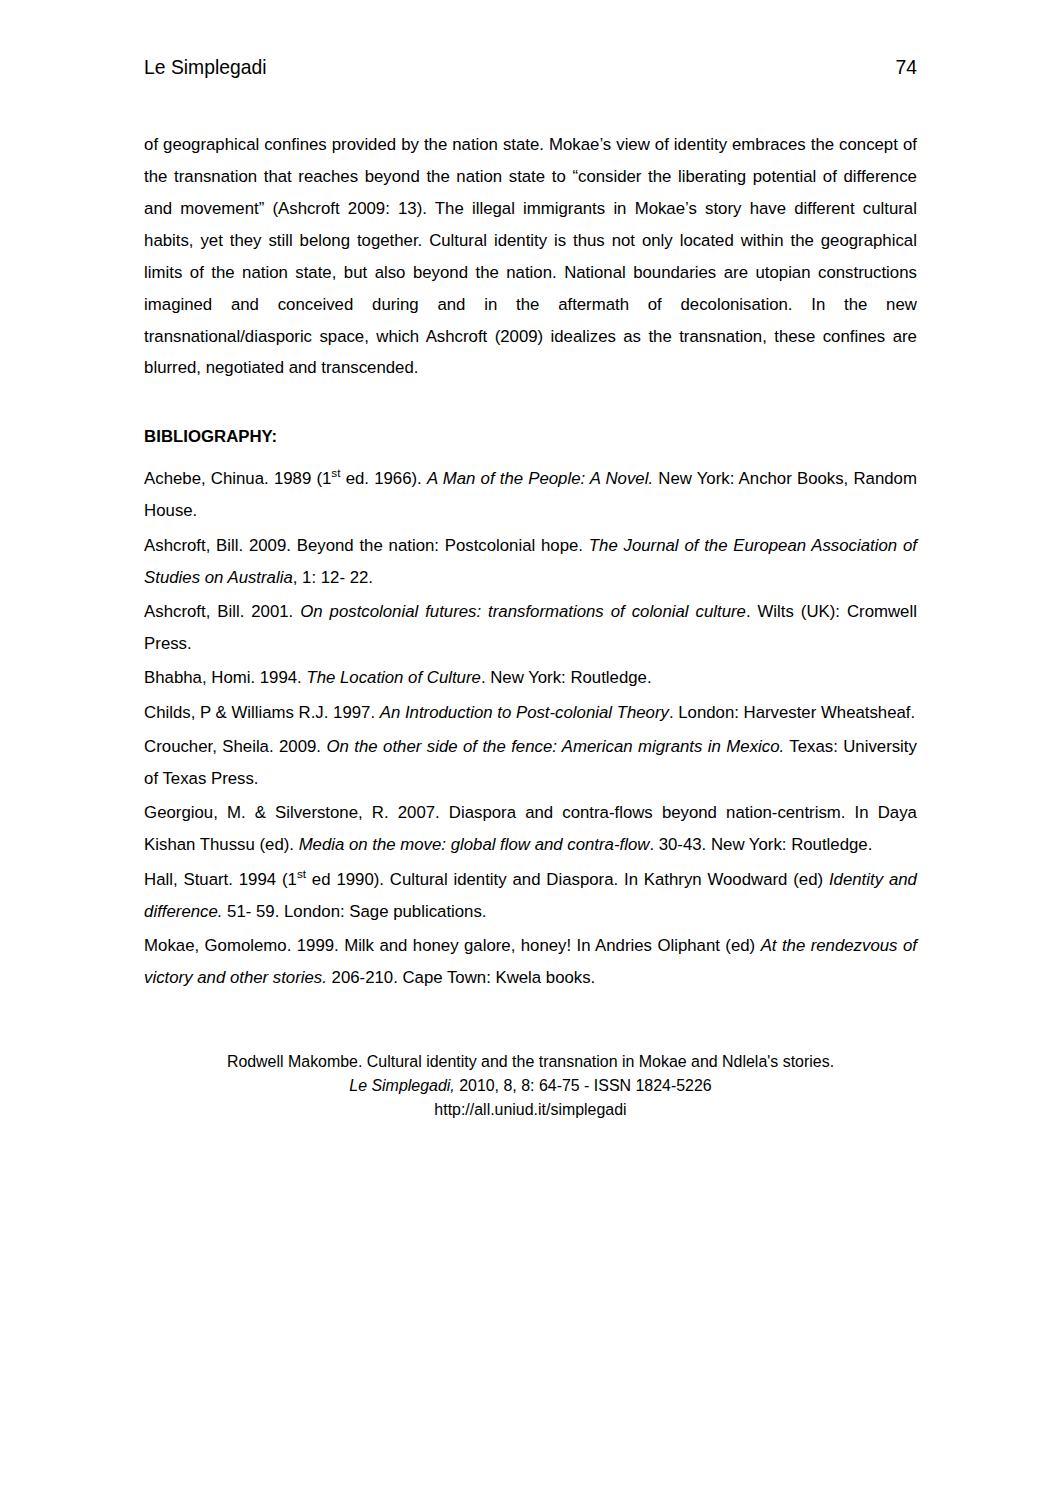Le Simplegadi 74
of geographical confines provided by the nation state. Mokae’s view of identity embraces the concept of the transnation that reaches beyond the nation state to “consider the liberating potential of difference and movement” (Ashcroft 2009: 13). The illegal immigrants in Mokae’s story have different cultural habits, yet they still belong together. Cultural identity is thus not only located within the geographical limits of the nation state, but also beyond the nation. National boundaries are utopian constructions imagined and conceived during and in the aftermath of decolonisation. In the new transnational/diasporic space, which Ashcroft (2009) idealizes as the transnation, these confines are blurred, negotiated and transcended.
BIBLIOGRAPHY:
Achebe, Chinua. 1989 (1st ed. 1966). A Man of the People: A Novel. New York: Anchor Books, Random House.
Ashcroft, Bill. 2009. Beyond the nation: Postcolonial hope. The Journal of the European Association of Studies on Australia, 1: 12- 22.
Ashcroft, Bill. 2001. On postcolonial futures: transformations of colonial culture. Wilts (UK): Cromwell Press.
Bhabha, Homi. 1994. The Location of Culture. New York: Routledge.
Childs, P & Williams R.J. 1997. An Introduction to Post-colonial Theory. London: Harvester Wheatsheaf.
Croucher, Sheila. 2009. On the other side of the fence: American migrants in Mexico. Texas: University of Texas Press.
Georgiou, M. & Silverstone, R. 2007. Diaspora and contra-flows beyond nation-centrism. In Daya Kishan Thussu (ed). Media on the move: global flow and contra-flow. 30-43. New York: Routledge.
Hall, Stuart. 1994 (1st ed 1990). Cultural identity and Diaspora. In Kathryn Woodward (ed) Identity and difference. 51- 59. London: Sage publications.
Mokae, Gomolemo. 1999. Milk and honey galore, honey! In Andries Oliphant (ed) At the rendezvous of victory and other stories. 206-210. Cape Town: Kwela books.
Rodwell Makombe. Cultural identity and the transnation in Mokae and Ndlela's stories.
Le Simplegadi, 2010, 8, 8: 64-75 - ISSN 1824-5226
http://all.uniud.it/simplegadi